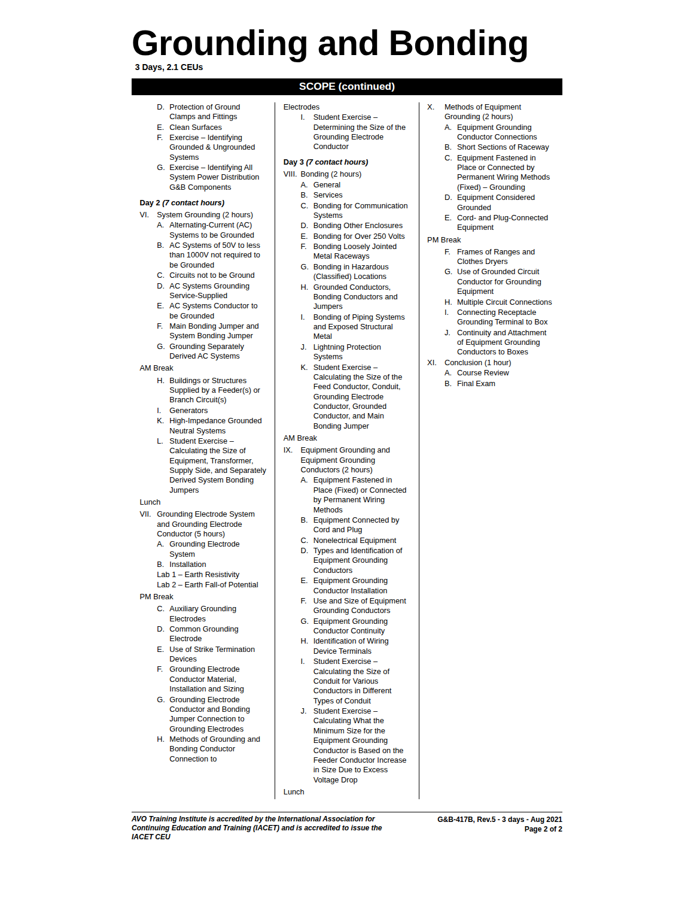Grounding and Bonding
3 Days, 2.1 CEUs
SCOPE (continued)
D. Protection of Ground Clamps and Fittings
E. Clean Surfaces
F. Exercise – Identifying Grounded & Ungrounded Systems
G. Exercise – Identifying All System Power Distribution G&B Components
Day 2 (7 contact hours)
VI. System Grounding (2 hours)
A. Alternating-Current (AC) Systems to be Grounded
B. AC Systems of 50V to less than 1000V not required to be Grounded
C. Circuits not to be Ground
D. AC Systems Grounding Service-Supplied
E. AC Systems Conductor to be Grounded
F. Main Bonding Jumper and System Bonding Jumper
G. Grounding Separately Derived AC Systems
AM Break
H. Buildings or Structures Supplied by a Feeder(s) or Branch Circuit(s)
I. Generators
K. High-Impedance Grounded Neutral Systems
L. Student Exercise – Calculating the Size of Equipment, Transformer, Supply Side, and Separately Derived System Bonding Jumpers
Lunch
VII. Grounding Electrode System and Grounding Electrode Conductor (5 hours)
A. Grounding Electrode System
B. Installation
Lab 1 – Earth Resistivity
Lab 2 – Earth Fall-of Potential
PM Break
C. Auxiliary Grounding Electrodes
D. Common Grounding Electrode
E. Use of Strike Termination Devices
F. Grounding Electrode Conductor Material, Installation and Sizing
G. Grounding Electrode Conductor and Bonding Jumper Connection to Grounding Electrodes
H. Methods of Grounding and Bonding Conductor Connection to
Electrodes
I. Student Exercise – Determining the Size of the Grounding Electrode Conductor
Day 3 (7 contact hours)
VIII. Bonding (2 hours)
A. General
B. Services
C. Bonding for Communication Systems
D. Bonding Other Enclosures
E. Bonding for Over 250 Volts
F. Bonding Loosely Jointed Metal Raceways
G. Bonding in Hazardous (Classified) Locations
H. Grounded Conductors, Bonding Conductors and Jumpers
I. Bonding of Piping Systems and Exposed Structural Metal
J. Lightning Protection Systems
K. Student Exercise – Calculating the Size of the Feed Conductor, Conduit, Grounding Electrode Conductor, Grounded Conductor, and Main Bonding Jumper
AM Break
IX. Equipment Grounding and Equipment Grounding Conductors (2 hours)
A. Equipment Fastened in Place (Fixed) or Connected by Permanent Wiring Methods
B. Equipment Connected by Cord and Plug
C. Nonelectrical Equipment
D. Types and Identification of Equipment Grounding Conductors
E. Equipment Grounding Conductor Installation
F. Use and Size of Equipment Grounding Conductors
G. Equipment Grounding Conductor Continuity
H. Identification of Wiring Device Terminals
I. Student Exercise – Calculating the Size of Conduit for Various Conductors in Different Types of Conduit
J. Student Exercise – Calculating What the Minimum Size for the Equipment Grounding Conductor is Based on the Feeder Conductor Increase in Size Due to Excess Voltage Drop
Lunch
X. Methods of Equipment Grounding (2 hours)
A. Equipment Grounding Conductor Connections
B. Short Sections of Raceway
C. Equipment Fastened in Place or Connected by Permanent Wiring Methods (Fixed) – Grounding
D. Equipment Considered Grounded
E. Cord- and Plug-Connected Equipment
PM Break
F. Frames of Ranges and Clothes Dryers
G. Use of Grounded Circuit Conductor for Grounding Equipment
H. Multiple Circuit Connections
I. Connecting Receptacle Grounding Terminal to Box
J. Continuity and Attachment of Equipment Grounding Conductors to Boxes
XI. Conclusion (1 hour)
A. Course Review
B. Final Exam
AVO Training Institute is accredited by the International Association for Continuing Education and Training (IACET) and is accredited to issue the IACET CEU
G&B-417B, Rev.5 - 3 days - Aug 2021
Page 2 of 2